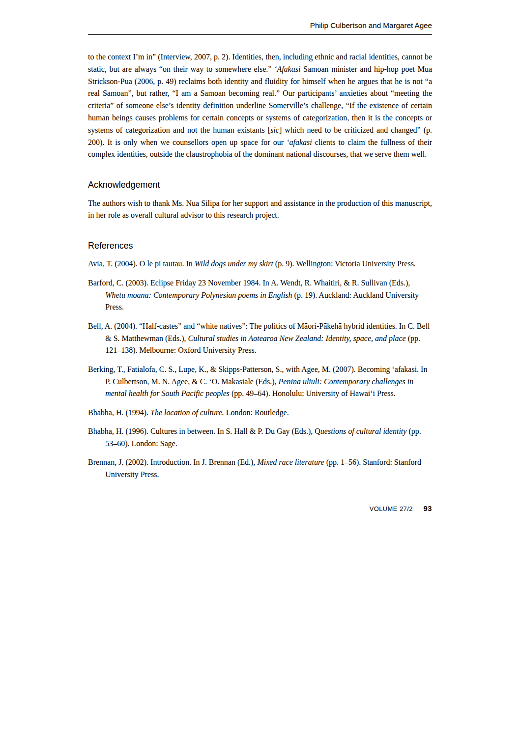Philip Culbertson and Margaret Agee
to the context I’m in” (Interview, 2007, p. 2). Identities, then, including ethnic and racial identities, cannot be static, but are always “on their way to somewhere else.” ‘Afakasi Samoan minister and hip-hop poet Mua Strickson-Pua (2006, p. 49) reclaims both identity and fluidity for himself when he argues that he is not “a real Samoan”, but rather, “I am a Samoan becoming real.” Our participants’ anxieties about “meeting the criteria” of someone else’s identity definition underline Somerville’s challenge, “If the existence of certain human beings causes problems for certain concepts or systems of categorization, then it is the concepts or systems of categorization and not the human existants [sic] which need to be criticized and changed” (p. 200). It is only when we counsellors open up space for our ‘afakasi clients to claim the fullness of their complex identities, outside the claustrophobia of the dominant national discourses, that we serve them well.
Acknowledgement
The authors wish to thank Ms. Nua Silipa for her support and assistance in the production of this manuscript, in her role as overall cultural advisor to this research project.
References
Avia, T. (2004). O le pi tautau. In Wild dogs under my skirt (p. 9). Wellington: Victoria University Press.
Barford, C. (2003). Eclipse Friday 23 November 1984. In A. Wendt, R. Whaitiri, & R. Sullivan (Eds.), Whetu moana: Contemporary Polynesian poems in English (p. 19). Auckland: Auckland University Press.
Bell, A. (2004). “Half-castes” and “white natives”: The politics of Māori-Pākehā hybrid identities. In C. Bell & S. Matthewman (Eds.), Cultural studies in Aotearoa New Zealand: Identity, space, and place (pp. 121–138). Melbourne: Oxford University Press.
Berking, T., Fatialofa, C. S., Lupe, K., & Skipps-Patterson, S., with Agee, M. (2007). Becoming ‘afakasi. In P. Culbertson, M. N. Agee, & C. ‘O. Makasiale (Eds.), Penina uliuli: Contemporary challenges in mental health for South Pacific peoples (pp. 49–64). Honolulu: University of Hawai‘i Press.
Bhabha, H. (1994). The location of culture. London: Routledge.
Bhabha, H. (1996). Cultures in between. In S. Hall & P. Du Gay (Eds.), Questions of cultural identity (pp. 53–60). London: Sage.
Brennan, J. (2002). Introduction. In J. Brennan (Ed.), Mixed race literature (pp. 1–56). Stanford: Stanford University Press.
VOLUME 27/2 93